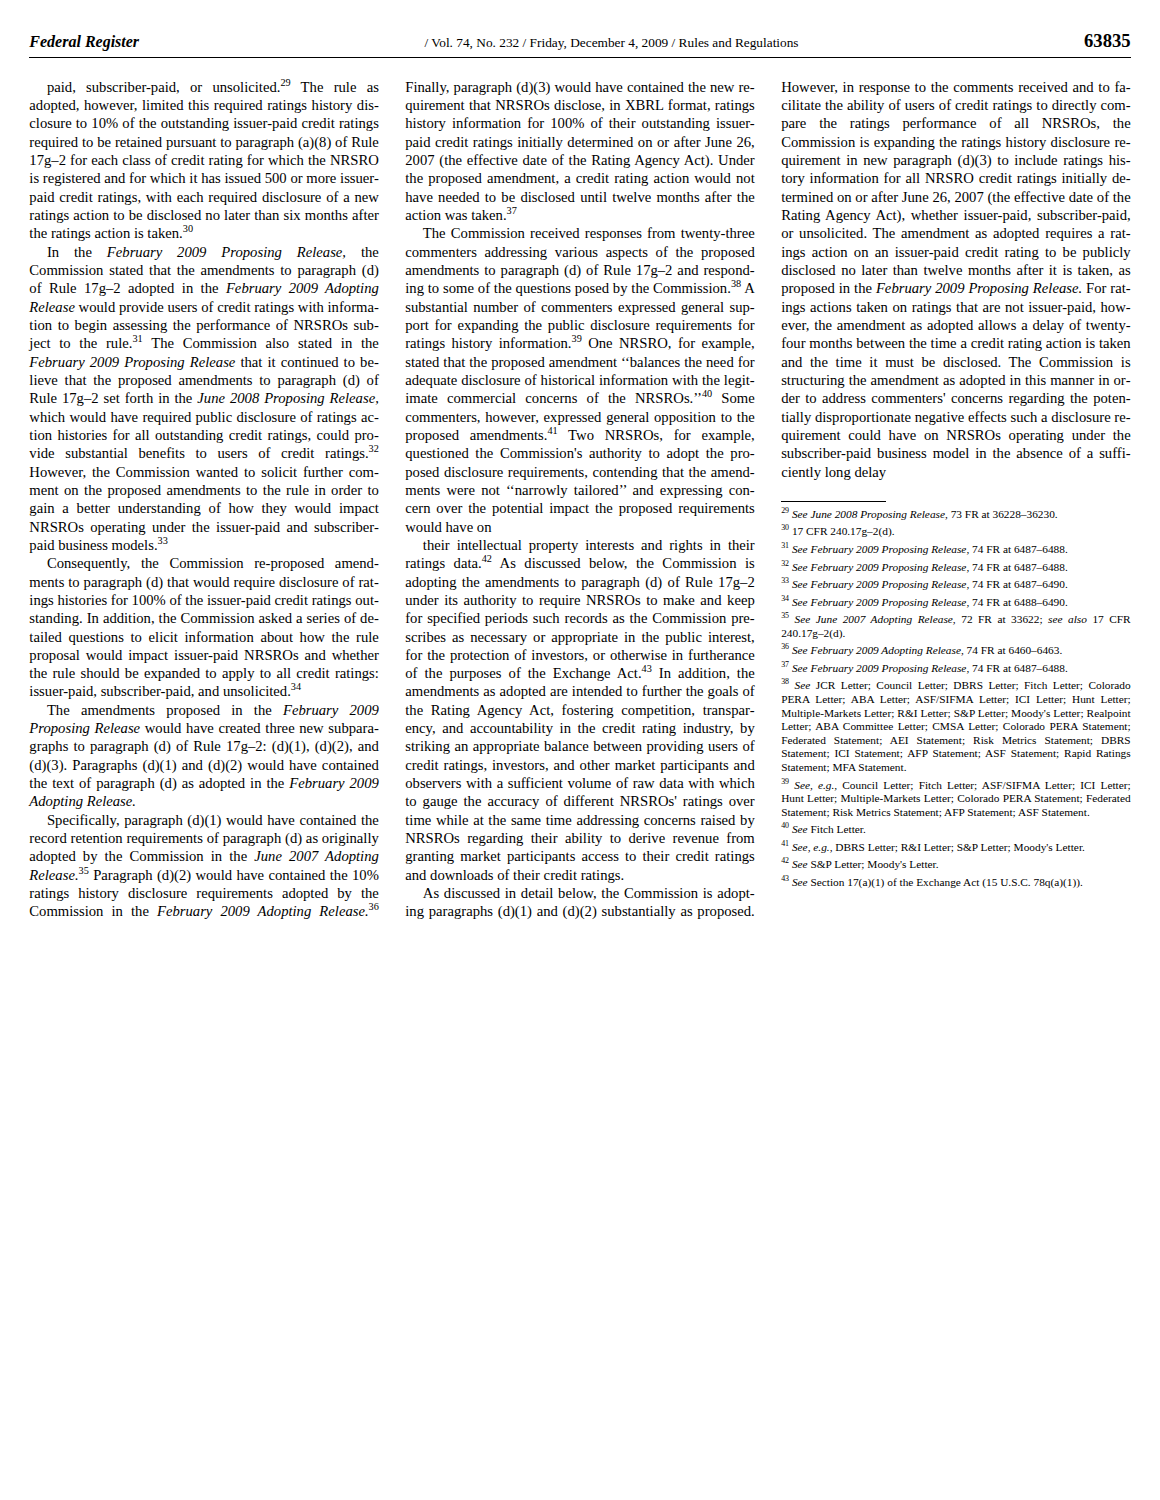Federal Register / Vol. 74, No. 232 / Friday, December 4, 2009 / Rules and Regulations 63835
paid, subscriber-paid, or unsolicited.29 The rule as adopted, however, limited this required ratings history disclosure to 10% of the outstanding issuer-paid credit ratings required to be retained pursuant to paragraph (a)(8) of Rule 17g–2 for each class of credit rating for which the NRSRO is registered and for which it has issued 500 or more issuer-paid credit ratings, with each required disclosure of a new ratings action to be disclosed no later than six months after the ratings action is taken.30
In the February 2009 Proposing Release, the Commission stated that the amendments to paragraph (d) of Rule 17g–2 adopted in the February 2009 Adopting Release would provide users of credit ratings with information to begin assessing the performance of NRSROs subject to the rule.31 The Commission also stated in the February 2009 Proposing Release that it continued to believe that the proposed amendments to paragraph (d) of Rule 17g–2 set forth in the June 2008 Proposing Release, which would have required public disclosure of ratings action histories for all outstanding credit ratings, could provide substantial benefits to users of credit ratings.32 However, the Commission wanted to solicit further comment on the proposed amendments to the rule in order to gain a better understanding of how they would impact NRSROs operating under the issuer-paid and subscriber-paid business models.33
Consequently, the Commission re-proposed amendments to paragraph (d) that would require disclosure of ratings histories for 100% of the issuer-paid credit ratings outstanding. In addition, the Commission asked a series of detailed questions to elicit information about how the rule proposal would impact issuer-paid NRSROs and whether the rule should be expanded to apply to all credit ratings: issuer-paid, subscriber-paid, and unsolicited.34
The amendments proposed in the February 2009 Proposing Release would have created three new subparagraphs to paragraph (d) of Rule 17g–2: (d)(1), (d)(2), and (d)(3). Paragraphs (d)(1) and (d)(2) would have contained the text of paragraph (d) as adopted in the February 2009 Adopting Release.
Specifically, paragraph (d)(1) would have contained the record retention requirements of paragraph (d) as originally adopted by the Commission in the June 2007 Adopting Release.35 Paragraph (d)(2) would have contained the 10% ratings history disclosure requirements adopted by the Commission in the February 2009 Adopting Release.36 Finally, paragraph (d)(3) would have contained the new requirement that NRSROs disclose, in XBRL format, ratings history information for 100% of their outstanding issuer-paid credit ratings initially determined on or after June 26, 2007 (the effective date of the Rating Agency Act). Under the proposed amendment, a credit rating action would not have needed to be disclosed until twelve months after the action was taken.37
The Commission received responses from twenty-three commenters addressing various aspects of the proposed amendments to paragraph (d) of Rule 17g–2 and responding to some of the questions posed by the Commission.38 A substantial number of commenters expressed general support for expanding the public disclosure requirements for ratings history information.39 One NRSRO, for example, stated that the proposed amendment ‘‘balances the need for adequate disclosure of historical information with the legitimate commercial concerns of the NRSROs.’’40 Some commenters, however, expressed general opposition to the proposed amendments.41 Two NRSROs, for example, questioned the Commission's authority to adopt the proposed disclosure requirements, contending that the amendments were not ‘‘narrowly tailored’’ and expressing concern over the potential impact the proposed requirements would have on
their intellectual property interests and rights in their ratings data.42 As discussed below, the Commission is adopting the amendments to paragraph (d) of Rule 17g–2 under its authority to require NRSROs to make and keep for specified periods such records as the Commission prescribes as necessary or appropriate in the public interest, for the protection of investors, or otherwise in furtherance of the purposes of the Exchange Act.43 In addition, the amendments as adopted are intended to further the goals of the Rating Agency Act, fostering competition, transparency, and accountability in the credit rating industry, by striking an appropriate balance between providing users of credit ratings, investors, and other market participants and observers with a sufficient volume of raw data with which to gauge the accuracy of different NRSROs' ratings over time while at the same time addressing concerns raised by NRSROs regarding their ability to derive revenue from granting market participants access to their credit ratings and downloads of their credit ratings.
As discussed in detail below, the Commission is adopting paragraphs (d)(1) and (d)(2) substantially as proposed. However, in response to the comments received and to facilitate the ability of users of credit ratings to directly compare the ratings performance of all NRSROs, the Commission is expanding the ratings history disclosure requirement in new paragraph (d)(3) to include ratings history information for all NRSRO credit ratings initially determined on or after June 26, 2007 (the effective date of the Rating Agency Act), whether issuer-paid, subscriber-paid, or unsolicited. The amendment as adopted requires a ratings action on an issuer-paid credit rating to be publicly disclosed no later than twelve months after it is taken, as proposed in the February 2009 Proposing Release. For ratings actions taken on ratings that are not issuer-paid, however, the amendment as adopted allows a delay of twenty-four months between the time a credit rating action is taken and the time it must be disclosed. The Commission is structuring the amendment as adopted in this manner in order to address commenters' concerns regarding the potentially disproportionate negative effects such a disclosure requirement could have on NRSROs operating under the subscriber-paid business model in the absence of a sufficiently long delay
29 See June 2008 Proposing Release, 73 FR at 36228–36230.
30 17 CFR 240.17g–2(d).
31 See February 2009 Proposing Release, 74 FR at 6487–6488.
32 See February 2009 Proposing Release, 74 FR at 6487–6488.
33 See February 2009 Proposing Release, 74 FR at 6487–6490.
34 See February 2009 Proposing Release, 74 FR at 6488–6490.
35 See June 2007 Adopting Release, 72 FR at 33622; see also 17 CFR 240.17g–2(d).
36 See February 2009 Adopting Release, 74 FR at 6460–6463.
37 See February 2009 Proposing Release, 74 FR at 6487–6488.
38 See JCR Letter; Council Letter; DBRS Letter; Fitch Letter; Colorado PERA Letter; ABA Letter; ASF/SIFMA Letter; ICI Letter; Hunt Letter; Multiple-Markets Letter; R&I Letter; S&P Letter; Moody's Letter; Realpoint Letter; ABA Committee Letter; CMSA Letter; Colorado PERA Statement; Federated Statement; AEI Statement; Risk Metrics Statement; DBRS Statement; ICI Statement; AFP Statement; ASF Statement; Rapid Ratings Statement; MFA Statement.
39 See, e.g., Council Letter; Fitch Letter; ASF/SIFMA Letter; ICI Letter; Hunt Letter; Multiple-Markets Letter; Colorado PERA Statement; Federated Statement; Risk Metrics Statement; AFP Statement; ASF Statement.
40 See Fitch Letter.
41 See, e.g., DBRS Letter; R&I Letter; S&P Letter; Moody's Letter.
42 See S&P Letter; Moody's Letter.
43 See Section 17(a)(1) of the Exchange Act (15 U.S.C. 78q(a)(1)).